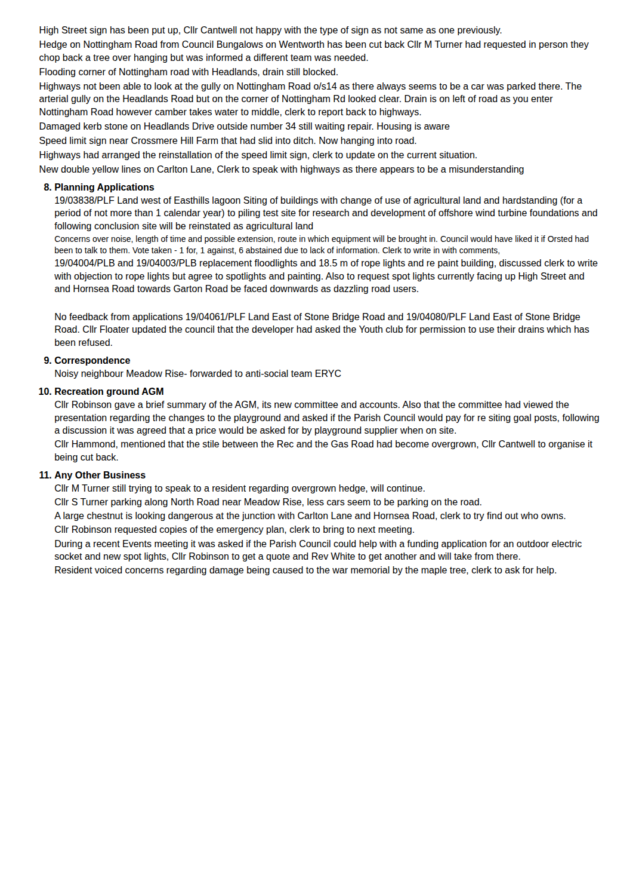High Street sign has been put up, Cllr Cantwell not happy with the type of sign as not same as one previously.
Hedge on Nottingham Road from Council Bungalows on Wentworth has been cut back Cllr M Turner had requested in person they chop back a tree over hanging but was informed a different team was needed.
Flooding corner of Nottingham road with Headlands, drain still blocked.
Highways not been able to look at the gully on Nottingham Road o/s14 as there always seems to be a car was parked there. The arterial gully on the Headlands Road but on the corner of Nottingham Rd looked clear. Drain is on left of road as you enter Nottingham Road however camber takes water to middle, clerk to report back to highways.
Damaged kerb stone on Headlands Drive outside number 34 still waiting repair. Housing is aware
Speed limit sign near Crossmere Hill Farm that had slid into ditch. Now hanging into road.
Highways had arranged the reinstallation of the speed limit sign, clerk to update on the current situation.
New double yellow lines on Carlton Lane, Clerk to speak with highways as there appears to be a misunderstanding
Planning Applications
19/03838/PLF Land west of Easthills lagoon Siting of buildings with change of use of agricultural land and hardstanding (for a period of not more than 1 calendar year) to piling test site for research and development of offshore wind turbine foundations and following conclusion site will be reinstated as agricultural land
Concerns over noise, length of time and possible extension, route in which equipment will be brought in. Council would have liked it if Orsted had been to talk to them. Vote taken - 1 for, 1 against, 6 abstained due to lack of information. Clerk to write in with comments,
19/04004/PLB and 19/04003/PLB replacement floodlights and 18.5 m of rope lights and re paint building, discussed clerk to write with objection to rope lights but agree to spotlights and painting. Also to request spot lights currently facing up High Street and and Hornsea Road towards Garton Road be faced downwards as dazzling road users.
No feedback from applications 19/04061/PLF Land East of Stone Bridge Road and 19/04080/PLF Land East of Stone Bridge Road. Cllr Floater updated the council that the developer had asked the Youth club for permission to use their drains which has been refused.
Correspondence
Noisy neighbour Meadow Rise- forwarded to anti-social team ERYC
Recreation ground AGM
Cllr Robinson gave a brief summary of the AGM, its new committee and accounts. Also that the committee had viewed the presentation regarding the changes to the playground and asked if the Parish Council would pay for re siting goal posts, following a discussion it was agreed that a price would be asked for by playground supplier when on site.
Cllr Hammond, mentioned that the stile between the Rec and the Gas Road had become overgrown, Cllr Cantwell to organise it being cut back.
Any Other Business
Cllr M Turner still trying to speak to a resident regarding overgrown hedge, will continue.
Cllr S Turner parking along North Road near Meadow Rise, less cars seem to be parking on the road.
A large chestnut is looking dangerous at the junction with Carlton Lane and Hornsea Road, clerk to try find out who owns.
Cllr Robinson requested copies of the emergency plan, clerk to bring to next meeting.
During a recent Events meeting it was asked if the Parish Council could help with a funding application for an outdoor electric socket and new spot lights, Cllr Robinson to get a quote and Rev White to get another and will take from there.
Resident voiced concerns regarding damage being caused to the war memorial by the maple tree, clerk to ask for help.